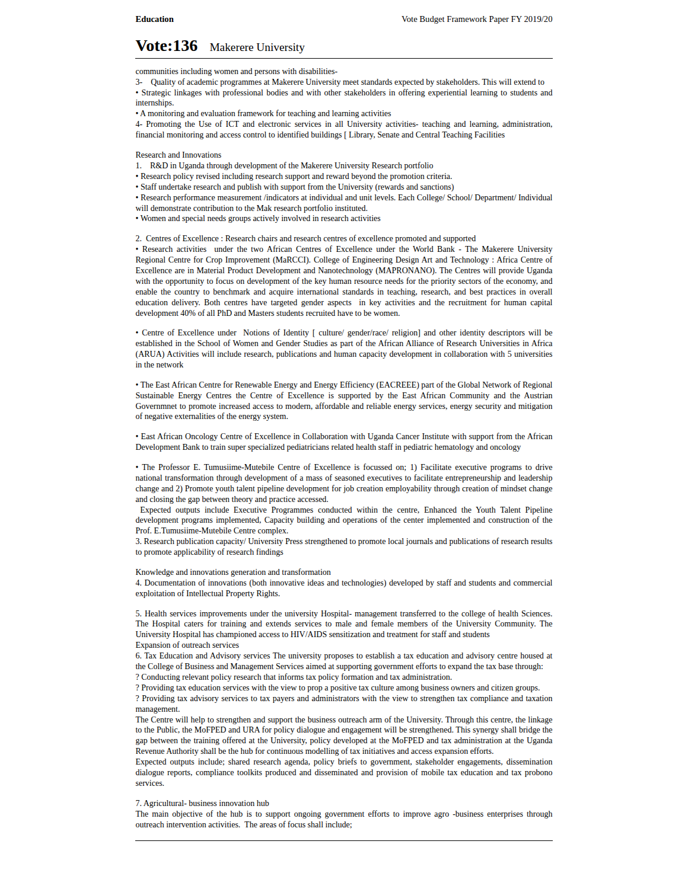Education
Vote Budget Framework Paper FY 2019/20
Vote:136 Makerere University
communities including women and persons with disabilities-
3- Quality of academic programmes at Makerere University meet standards expected by stakeholders. This will extend to
• Strategic linkages with professional bodies and with other stakeholders in offering experiential learning to students and internships.
• A monitoring and evaluation framework for teaching and learning activities
4- Promoting the Use of ICT and electronic services in all University activities- teaching and learning, administration, financial monitoring and access control to identified buildings [ Library, Senate and Central Teaching Facilities
Research and Innovations
1. R&D in Uganda through development of the Makerere University Research portfolio
• Research policy revised including research support and reward beyond the promotion criteria.
• Staff undertake research and publish with support from the University (rewards and sanctions)
• Research performance measurement /indicators at individual and unit levels. Each College/ School/ Department/ Individual will demonstrate contribution to the Mak research portfolio instituted.
• Women and special needs groups actively involved in research activities
2. Centres of Excellence : Research chairs and research centres of excellence promoted and supported
• Research activities under the two African Centres of Excellence under the World Bank - The Makerere University Regional Centre for Crop Improvement (MaRCCI). College of Engineering Design Art and Technology : Africa Centre of Excellence are in Material Product Development and Nanotechnology (MAPRONANO). The Centres will provide Uganda with the opportunity to focus on development of the key human resource needs for the priority sectors of the economy, and enable the country to benchmark and acquire international standards in teaching, research, and best practices in overall education delivery. Both centres have targeted gender aspects in key activities and the recruitment for human capital development 40% of all PhD and Masters students recruited have to be women.
• Centre of Excellence under Notions of Identity [ culture/ gender/race/ religion] and other identity descriptors will be established in the School of Women and Gender Studies as part of the African Alliance of Research Universities in Africa (ARUA) Activities will include research, publications and human capacity development in collaboration with 5 universities in the network
• The East African Centre for Renewable Energy and Energy Efficiency (EACREEE) part of the Global Network of Regional Sustainable Energy Centres the Centre of Excellence is supported by the East African Community and the Austrian Governmnet to promote increased access to modern, affordable and reliable energy services, energy security and mitigation of negative externalities of the energy system.
• East African Oncology Centre of Excellence in Collaboration with Uganda Cancer Institute with support from the African Development Bank to train super specialized pediatricians related health staff in pediatric hematology and oncology
• The Professor E. Tumusiime-Mutebile Centre of Excellence is focussed on; 1) Facilitate executive programs to drive national transformation through development of a mass of seasoned executives to facilitate entrepreneurship and leadership change and 2) Promote youth talent pipeline development for job creation employability through creation of mindset change and closing the gap between theory and practice accessed.
Expected outputs include Executive Programmes conducted within the centre, Enhanced the Youth Talent Pipeline development programs implemented, Capacity building and operations of the center implemented and construction of the Prof. E.Tumusiime-Mutebile Centre complex.
3. Research publication capacity/ University Press strengthened to promote local journals and publications of research results to promote applicability of research findings
Knowledge and innovations generation and transformation
4. Documentation of innovations (both innovative ideas and technologies) developed by staff and students and commercial exploitation of Intellectual Property Rights.
5. Health services improvements under the university Hospital- management transferred to the college of health Sciences. The Hospital caters for training and extends services to male and female members of the University Community. The University Hospital has championed access to HIV/AIDS sensitization and treatment for staff and students
Expansion of outreach services
6. Tax Education and Advisory services The university proposes to establish a tax education and advisory centre housed at the College of Business and Management Services aimed at supporting government efforts to expand the tax base through:
? Conducting relevant policy research that informs tax policy formation and tax administration.
? Providing tax education services with the view to prop a positive tax culture among business owners and citizen groups.
? Providing tax advisory services to tax payers and administrators with the view to strengthen tax compliance and taxation management.
The Centre will help to strengthen and support the business outreach arm of the University. Through this centre, the linkage to the Public, the MoFPED and URA for policy dialogue and engagement will be strengthened. This synergy shall bridge the gap between the training offered at the University, policy developed at the MoFPED and tax administration at the Uganda Revenue Authority shall be the hub for continuous modelling of tax initiatives and access expansion efforts.
Expected outputs include; shared research agenda, policy briefs to government, stakeholder engagements, dissemination dialogue reports, compliance toolkits produced and disseminated and provision of mobile tax education and tax probono services.
7. Agricultural- business innovation hub
The main objective of the hub is to support ongoing government efforts to improve agro -business enterprises through outreach intervention activities. The areas of focus shall include;